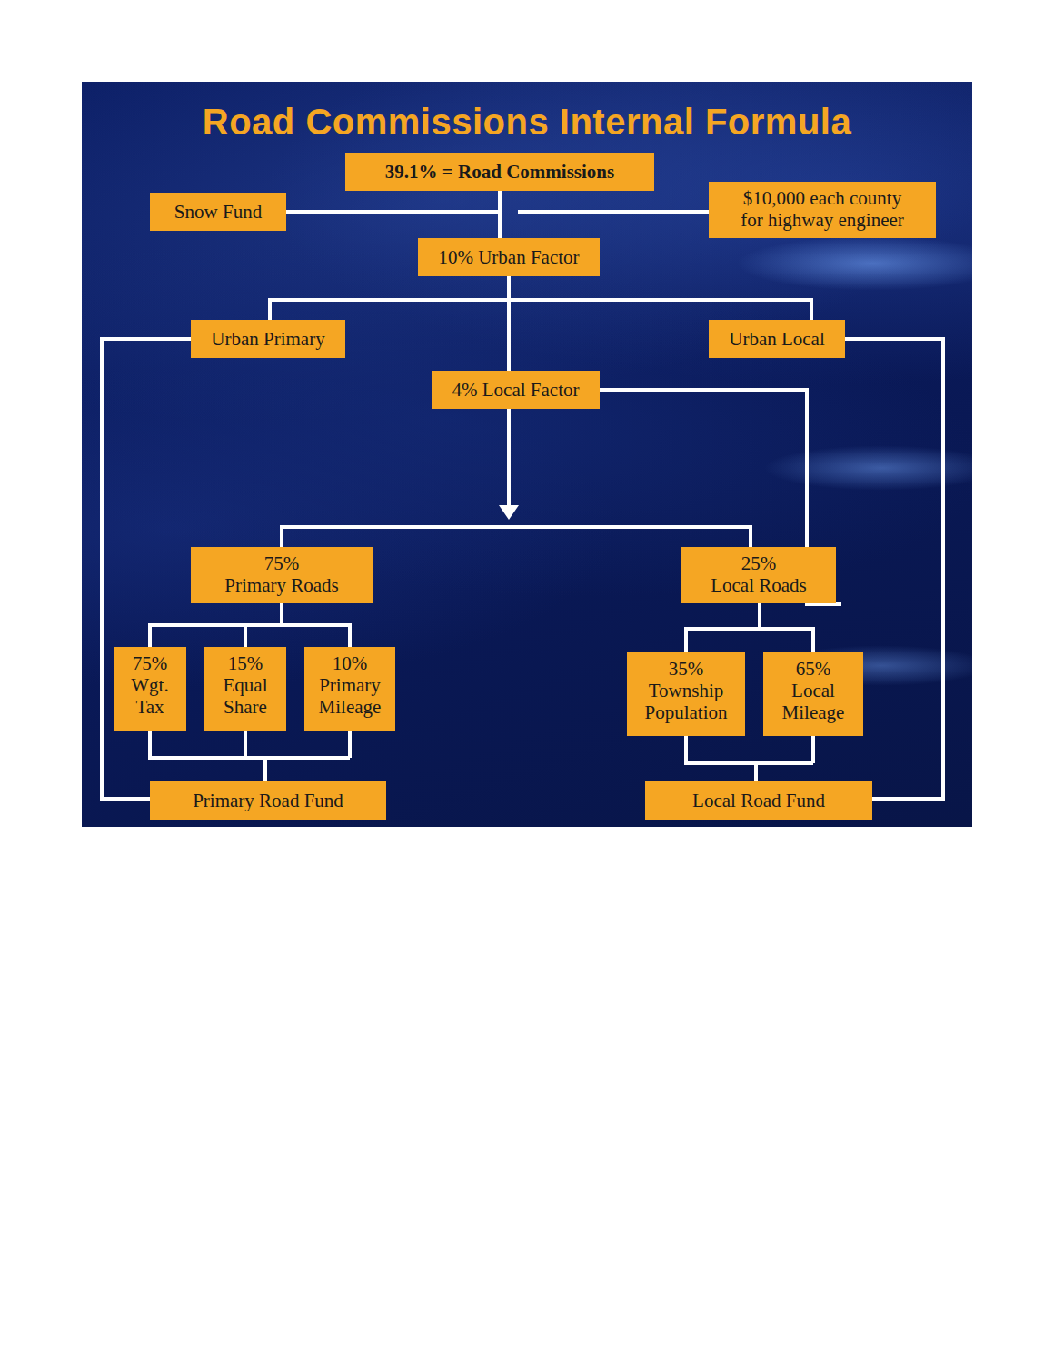Road Commissions Internal Formula
39.1% = Road Commissions
Snow Fund
$10,000 each county
for highway engineer
10% Urban Factor
Urban Primary
Urban Local
4% Local Factor
75%
Primary Roads
25%
Local Roads
75%
Wgt.
Tax
15%
Equal
Share
10%
Primary
Mileage
35%
Township
Population
65%
Local
Mileage
Primary Road Fund
Local Road Fund